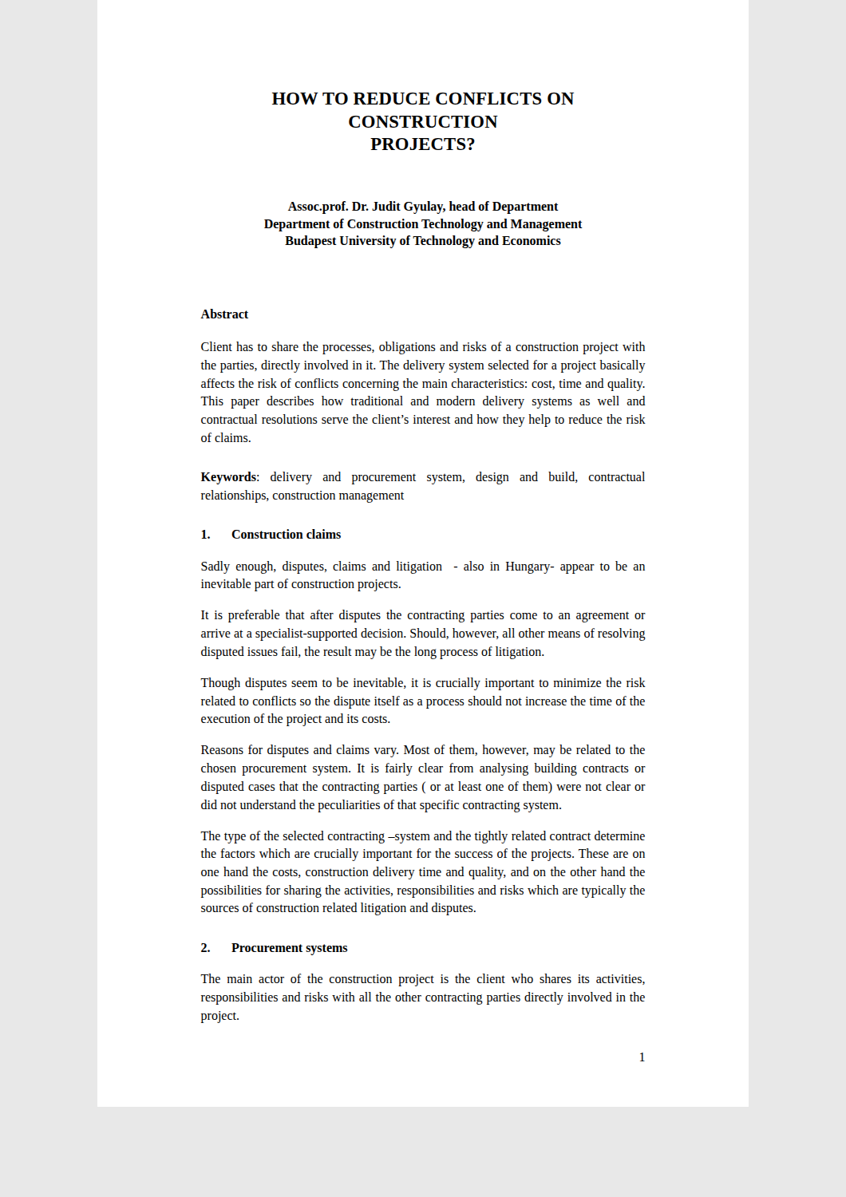HOW TO REDUCE CONFLICTS ON CONSTRUCTION
PROJECTS?
Assoc.prof. Dr. Judit Gyulay, head of Department
Department of Construction Technology and Management
Budapest University of Technology and Economics
Abstract
Client has to share the processes, obligations and risks of a construction project with the parties, directly involved in it. The delivery system selected for a project basically affects the risk of conflicts concerning the main characteristics: cost, time and quality. This paper describes how traditional and modern delivery systems as well and contractual resolutions serve the client’s interest and how they help to reduce the risk of claims.
Keywords: delivery and procurement system, design and build, contractual relationships, construction management
1. Construction claims
Sadly enough, disputes, claims and litigation - also in Hungary- appear to be an inevitable part of construction projects.
It is preferable that after disputes the contracting parties come to an agreement or arrive at a specialist-supported decision. Should, however, all other means of resolving disputed issues fail, the result may be the long process of litigation.
Though disputes seem to be inevitable, it is crucially important to minimize the risk related to conflicts so the dispute itself as a process should not increase the time of the execution of the project and its costs.
Reasons for disputes and claims vary. Most of them, however, may be related to the chosen procurement system. It is fairly clear from analysing building contracts or disputed cases that the contracting parties ( or at least one of them) were not clear or did not understand the peculiarities of that specific contracting system.
The type of the selected contracting –system and the tightly related contract determine the factors which are crucially important for the success of the projects. These are on one hand the costs, construction delivery time and quality, and on the other hand the possibilities for sharing the activities, responsibilities and risks which are typically the sources of construction related litigation and disputes.
2. Procurement systems
The main actor of the construction project is the client who shares its activities, responsibilities and risks with all the other contracting parties directly involved in the project.
1